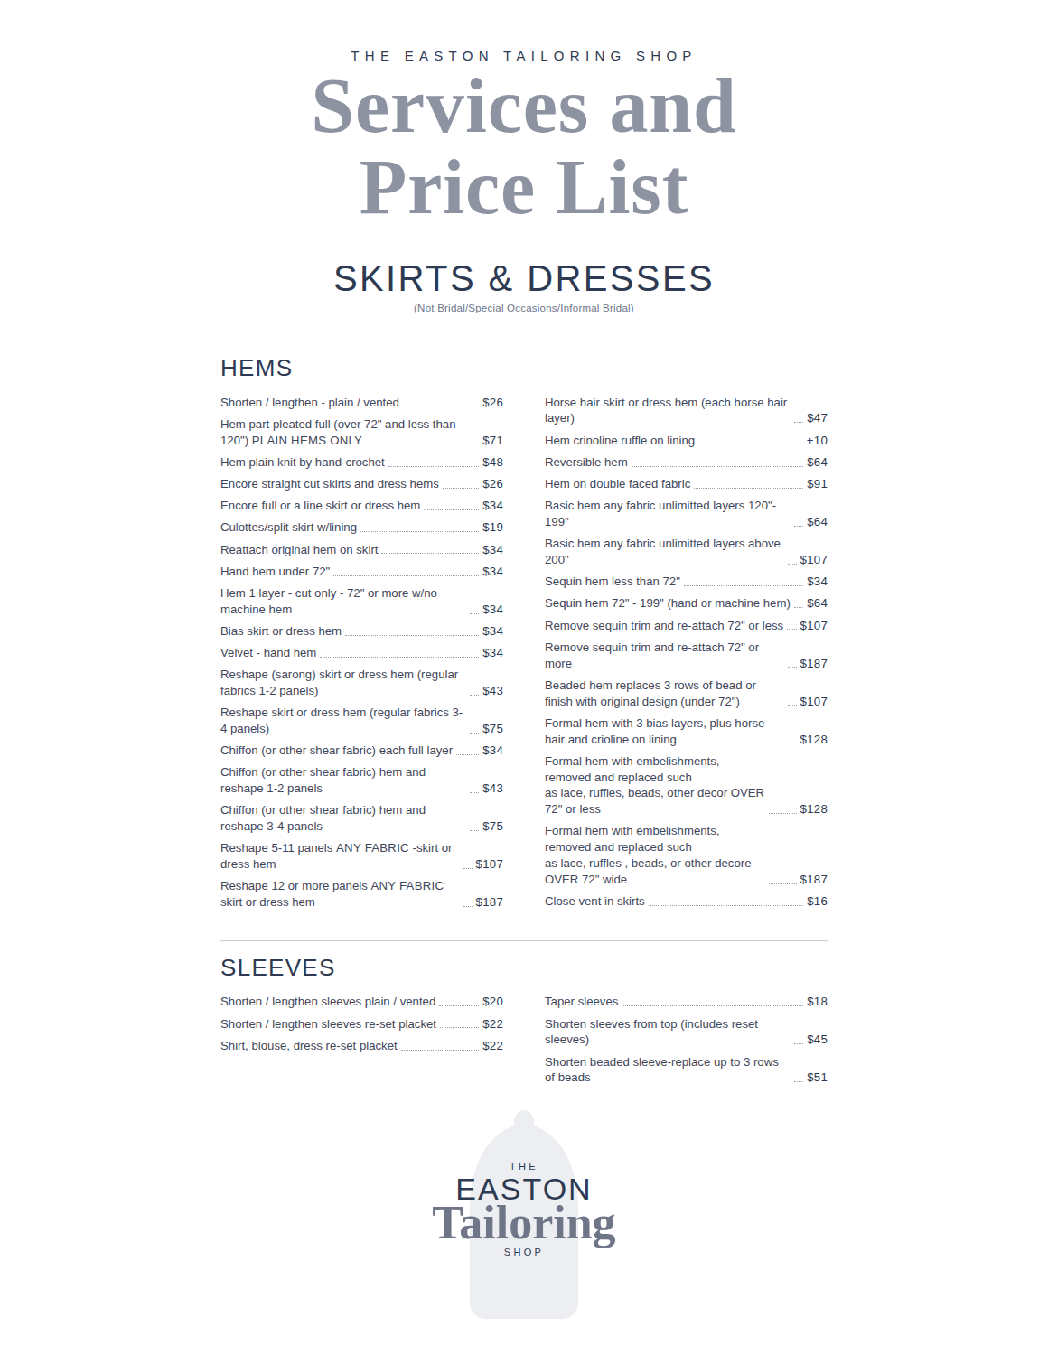The Easton Tailoring Shop
Services and Price List
Skirts & Dresses
(Not Bridal/Special Occasions/Informal Bridal)
Hems
Shorten / lengthen - plain / vented $26
Hem part pleated full (over 72" and less than 120") PLAIN HEMS ONLY $71
Hem plain knit by hand-crochet $48
Encore straight cut skirts and dress hems $26
Encore full or a line skirt or dress hem $34
Culottes/split skirt w/lining $19
Reattach original hem on skirt $34
Hand hem under 72" $34
Hem 1 layer - cut only - 72" or more w/no machine hem $34
Bias skirt or dress hem $34
Velvet - hand hem $34
Reshape (sarong) skirt or dress hem (regular fabrics 1-2 panels) $43
Reshape skirt or dress hem (regular fabrics 3-4 panels) $75
Chiffon (or other shear fabric) each full layer $34
Chiffon (or other shear fabric) hem and reshape 1-2 panels $43
Chiffon (or other shear fabric) hem and reshape 3-4 panels $75
Reshape 5-11 panels ANY FABRIC -skirt or dress hem $107
Reshape 12 or more panels ANY FABRIC skirt or dress hem $187
Horse hair skirt or dress hem (each horse hair layer) $47
Hem crinoline ruffle on lining +10
Reversible hem $64
Hem on double faced fabric $91
Basic hem any fabric unlimitted layers 120"- 199" $64
Basic hem any fabric unlimitted layers above 200" $107
Sequin hem less than 72" $34
Sequin hem 72" - 199" (hand or machine hem) $64
Remove sequin trim and re-attach 72" or less $107
Remove sequin trim and re-attach 72" or more $187
Beaded hem replaces 3 rows of bead or finish with original design (under 72") $107
Formal hem with 3 bias layers, plus horse hair and crioline on lining $128
Formal hem with embelishments, removed and replaced such
as lace, ruffles, beads, other decor OVER 72" or less $128
Formal hem with embelishments, removed and replaced such
as lace, ruffles , beads, or other decore OVER 72" wide $187
Close vent in skirts $16
Sleeves
Shorten / lengthen sleeves plain / vented $20
Shorten / lengthen sleeves re-set placket $22
Shirt, blouse, dress re-set placket $22
Taper sleeves $18
Shorten sleeves from top (includes reset sleeves) $45
Shorten beaded sleeve-replace up to 3 rows of beads $51
THE
EASTON
Tailoring
SHOP